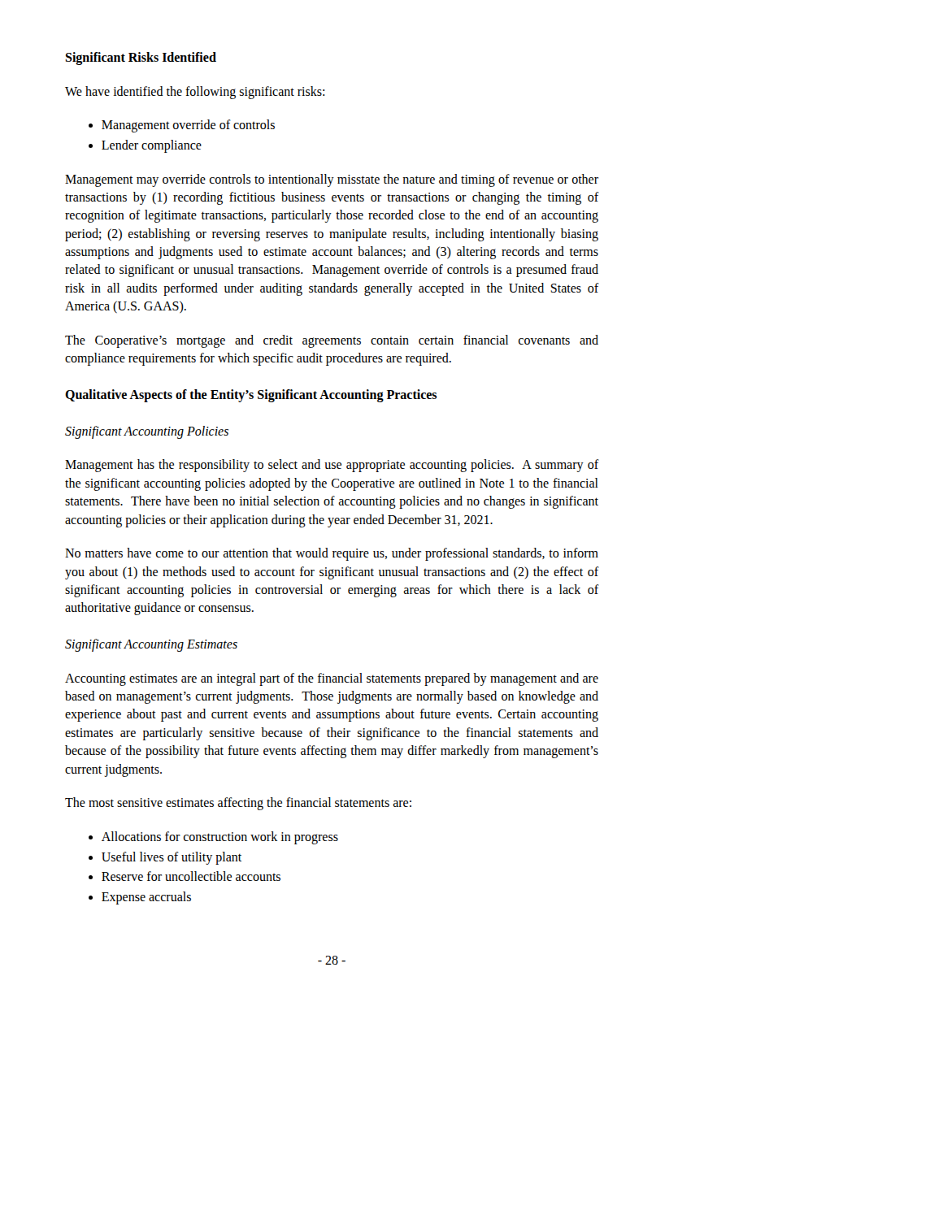Significant Risks Identified
We have identified the following significant risks:
Management override of controls
Lender compliance
Management may override controls to intentionally misstate the nature and timing of revenue or other transactions by (1) recording fictitious business events or transactions or changing the timing of recognition of legitimate transactions, particularly those recorded close to the end of an accounting period; (2) establishing or reversing reserves to manipulate results, including intentionally biasing assumptions and judgments used to estimate account balances; and (3) altering records and terms related to significant or unusual transactions. Management override of controls is a presumed fraud risk in all audits performed under auditing standards generally accepted in the United States of America (U.S. GAAS).
The Cooperative’s mortgage and credit agreements contain certain financial covenants and compliance requirements for which specific audit procedures are required.
Qualitative Aspects of the Entity’s Significant Accounting Practices
Significant Accounting Policies
Management has the responsibility to select and use appropriate accounting policies. A summary of the significant accounting policies adopted by the Cooperative are outlined in Note 1 to the financial statements. There have been no initial selection of accounting policies and no changes in significant accounting policies or their application during the year ended December 31, 2021.
No matters have come to our attention that would require us, under professional standards, to inform you about (1) the methods used to account for significant unusual transactions and (2) the effect of significant accounting policies in controversial or emerging areas for which there is a lack of authoritative guidance or consensus.
Significant Accounting Estimates
Accounting estimates are an integral part of the financial statements prepared by management and are based on management’s current judgments. Those judgments are normally based on knowledge and experience about past and current events and assumptions about future events. Certain accounting estimates are particularly sensitive because of their significance to the financial statements and because of the possibility that future events affecting them may differ markedly from management’s current judgments.
The most sensitive estimates affecting the financial statements are:
Allocations for construction work in progress
Useful lives of utility plant
Reserve for uncollectible accounts
Expense accruals
- 28 -